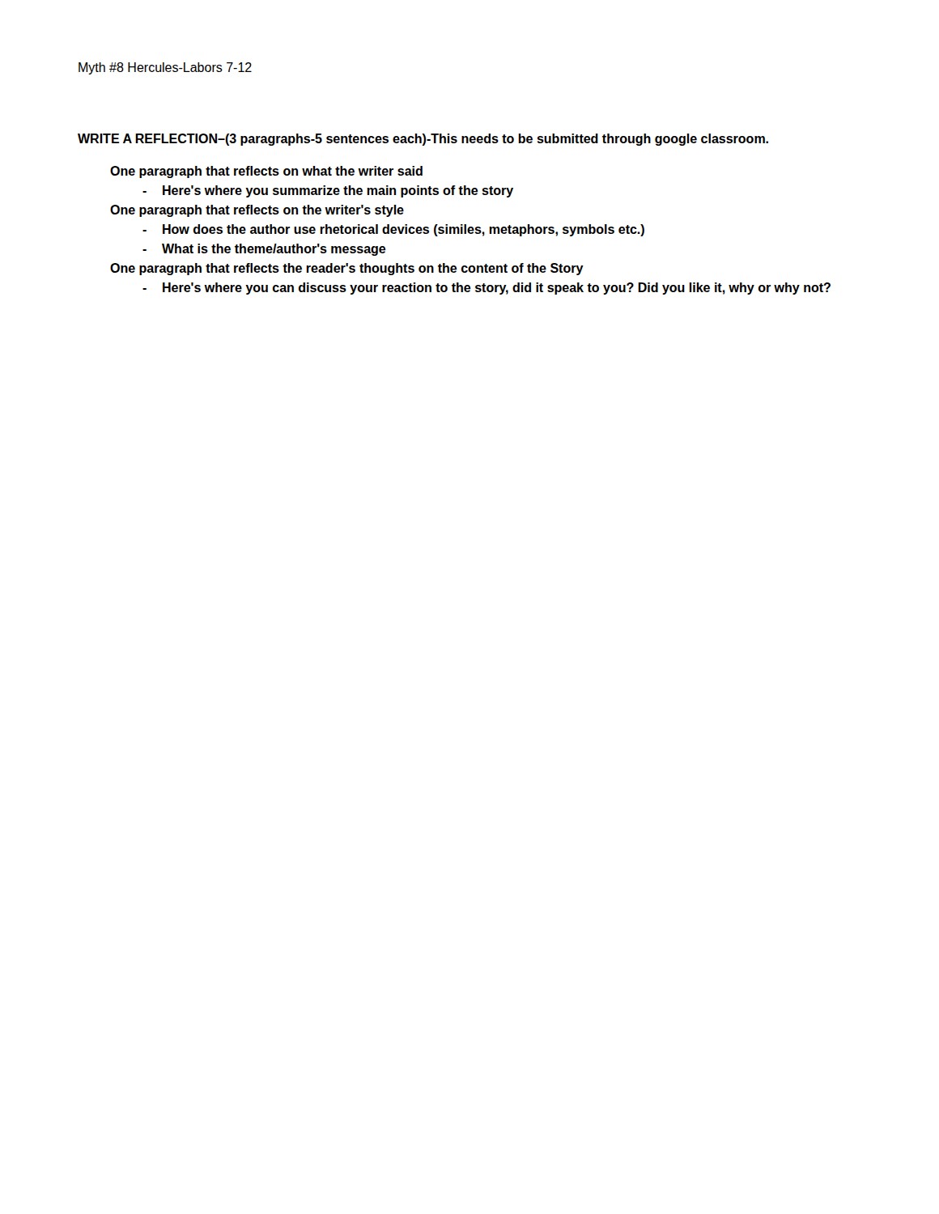Myth #8 Hercules-Labors 7-12
WRITE A REFLECTION–(3 paragraphs-5 sentences each)-This needs to be submitted through google classroom.
One paragraph that reflects on what the writer said
Here's where you summarize the main points of the story
One paragraph that reflects on the writer's style
How does the author use rhetorical devices (similes, metaphors, symbols etc.)
What is the theme/author's message
One paragraph that reflects the reader's thoughts on the content of the Story
Here's where you can discuss your reaction to the story, did it speak to you? Did you like it, why or why not?